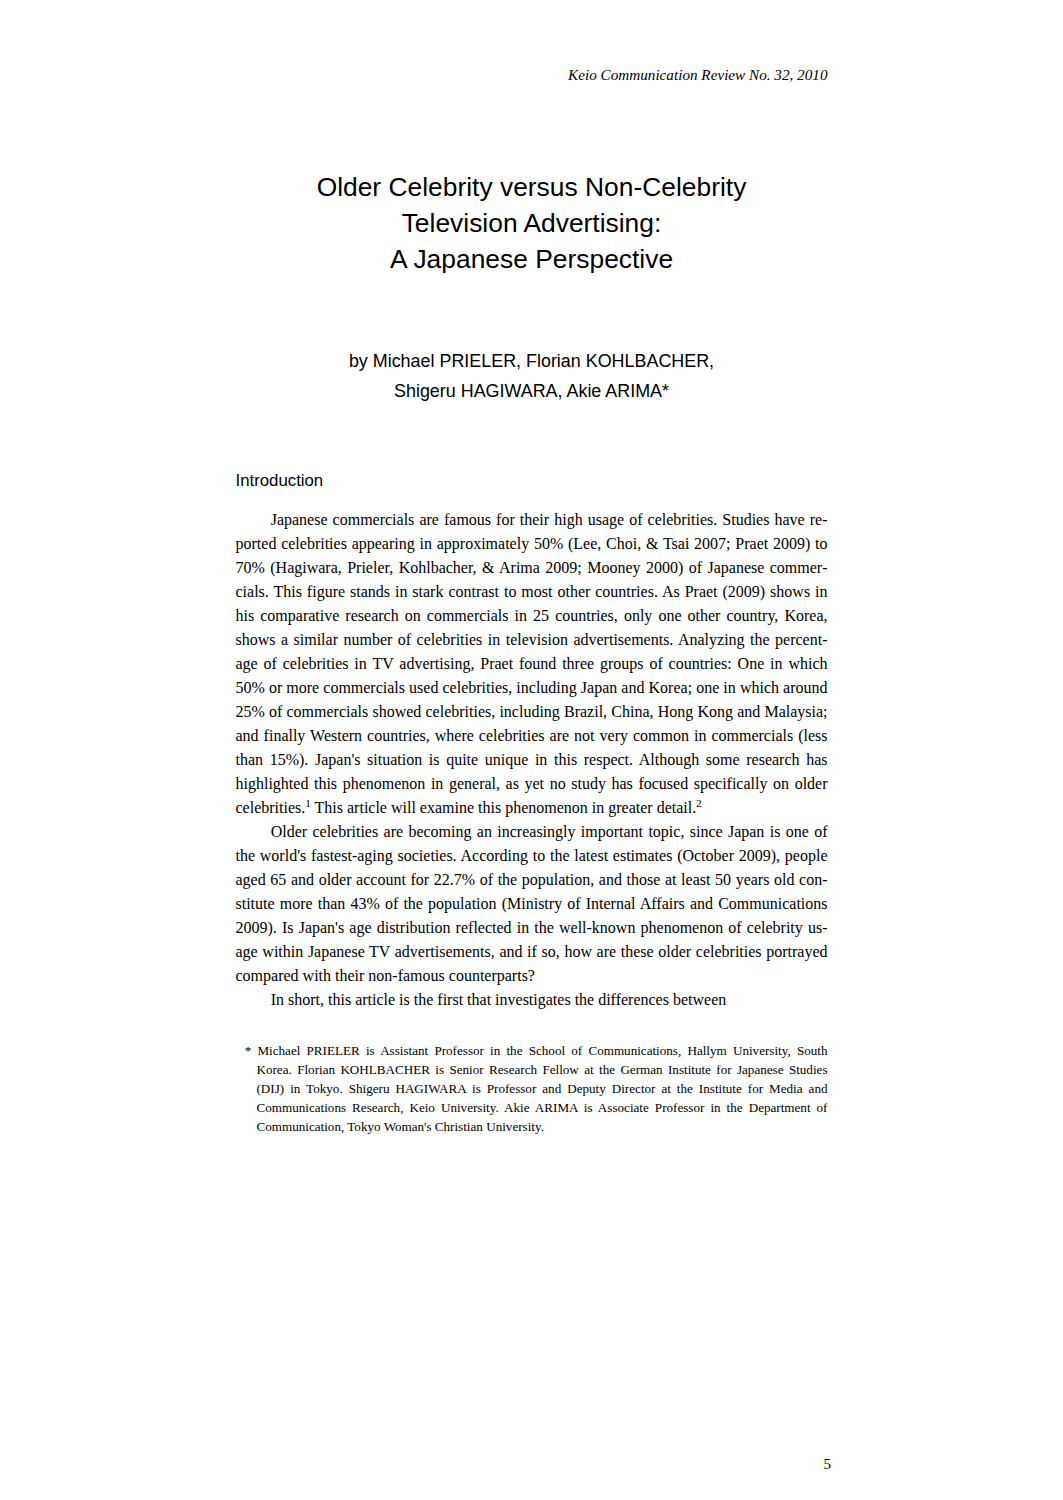Keio Communication Review No. 32, 2010
Older Celebrity versus Non-Celebrity
Television Advertising:
A Japanese Perspective
by Michael PRIELER, Florian KOHLBACHER,
Shigeru HAGIWARA, Akie ARIMA*
Introduction
Japanese commercials are famous for their high usage of celebrities. Studies have reported celebrities appearing in approximately 50% (Lee, Choi, & Tsai 2007; Praet 2009) to 70% (Hagiwara, Prieler, Kohlbacher, & Arima 2009; Mooney 2000) of Japanese commercials. This figure stands in stark contrast to most other countries. As Praet (2009) shows in his comparative research on commercials in 25 countries, only one other country, Korea, shows a similar number of celebrities in television advertisements. Analyzing the percentage of celebrities in TV advertising, Praet found three groups of countries: One in which 50% or more commercials used celebrities, including Japan and Korea; one in which around 25% of commercials showed celebrities, including Brazil, China, Hong Kong and Malaysia; and finally Western countries, where celebrities are not very common in commercials (less than 15%). Japan's situation is quite unique in this respect. Although some research has highlighted this phenomenon in general, as yet no study has focused specifically on older celebrities.1 This article will examine this phenomenon in greater detail.2
Older celebrities are becoming an increasingly important topic, since Japan is one of the world's fastest-aging societies. According to the latest estimates (October 2009), people aged 65 and older account for 22.7% of the population, and those at least 50 years old constitute more than 43% of the population (Ministry of Internal Affairs and Communications 2009). Is Japan's age distribution reflected in the well-known phenomenon of celebrity usage within Japanese TV advertisements, and if so, how are these older celebrities portrayed compared with their non-famous counterparts?
In short, this article is the first that investigates the differences between
* Michael PRIELER is Assistant Professor in the School of Communications, Hallym University, South Korea. Florian KOHLBACHER is Senior Research Fellow at the German Institute for Japanese Studies (DIJ) in Tokyo. Shigeru HAGIWARA is Professor and Deputy Director at the Institute for Media and Communications Research, Keio University. Akie ARIMA is Associate Professor in the Department of Communication, Tokyo Woman's Christian University.
5